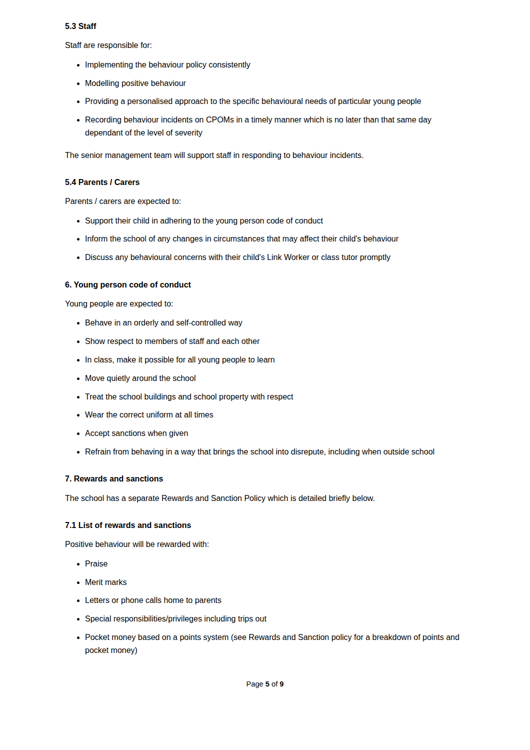5.3 Staff
Staff are responsible for:
Implementing the behaviour policy consistently
Modelling positive behaviour
Providing a personalised approach to the specific behavioural needs of particular young people
Recording behaviour incidents on CPOMs in a timely manner which is no later than that same day dependant of the level of severity
The senior management team will support staff in responding to behaviour incidents.
5.4 Parents / Carers
Parents / carers are expected to:
Support their child in adhering to the young person code of conduct
Inform the school of any changes in circumstances that may affect their child's behaviour
Discuss any behavioural concerns with their child's Link Worker or class tutor promptly
6. Young person code of conduct
Young people are expected to:
Behave in an orderly and self-controlled way
Show respect to members of staff and each other
In class, make it possible for all young people to learn
Move quietly around the school
Treat the school buildings and school property with respect
Wear the correct uniform at all times
Accept sanctions when given
Refrain from behaving in a way that brings the school into disrepute, including when outside school
7. Rewards and sanctions
The school has a separate Rewards and Sanction Policy which is detailed briefly below.
7.1 List of rewards and sanctions
Positive behaviour will be rewarded with:
Praise
Merit marks
Letters or phone calls home to parents
Special responsibilities/privileges including trips out
Pocket money based on a points system (see Rewards and Sanction policy for a breakdown of points and pocket money)
Page 5 of 9